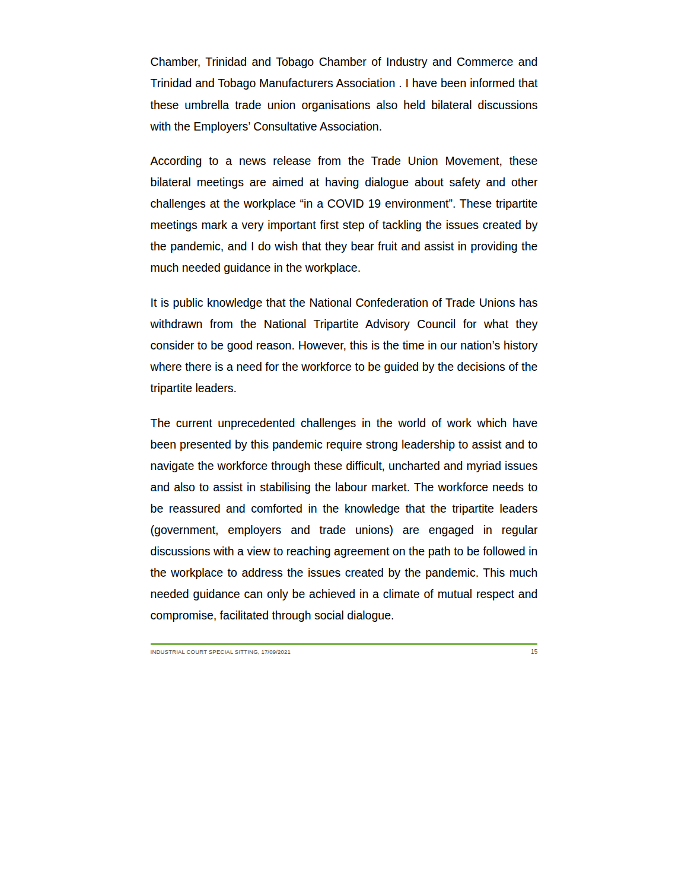Chamber, Trinidad and Tobago Chamber of Industry and Commerce and Trinidad and Tobago Manufacturers Association . I have been informed that these umbrella trade union organisations also held bilateral discussions with the Employers’ Consultative Association.
According to a news release from the Trade Union Movement, these bilateral meetings are aimed at having dialogue about safety and other challenges at the workplace “in a COVID 19 environment”. These tripartite meetings mark a very important first step of tackling the issues created by the pandemic, and I do wish that they bear fruit and assist in providing the much needed guidance in the workplace.
It is public knowledge that the National Confederation of Trade Unions has withdrawn from the National Tripartite Advisory Council for what they consider to be good reason. However, this is the time in our nation’s history where there is a need for the workforce to be guided by the decisions of the tripartite leaders.
The current unprecedented challenges in the world of work which have been presented by this pandemic require strong leadership to assist and to navigate the workforce through these difficult, uncharted and myriad issues and also to assist in stabilising the labour market. The workforce needs to be reassured and comforted in the knowledge that the tripartite leaders (government, employers and trade unions) are engaged in regular discussions with a view to reaching agreement on the path to be followed in the workplace to address the issues created by the pandemic. This much needed guidance can only be achieved in a climate of mutual respect and compromise, facilitated through social dialogue.
Industrial Court Special Sitting, 17/09/2021 15